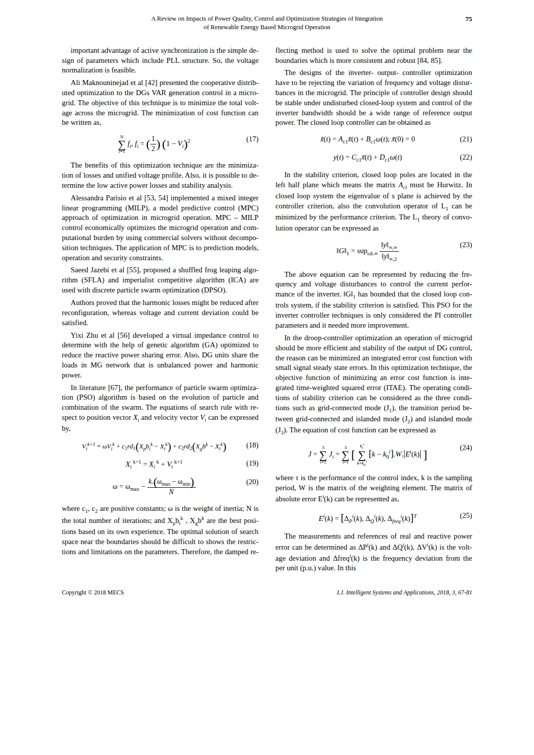75 A Review on Impacts of Power Quality, Control and Optimization Strategies of Integration
of Renewable Energy Based Microgrid Operation
important advantage of active synchronization is the simple design of parameters which include PLL structure. So, the voltage normalization is feasible.
Ali Maknouninejad et al [42] presented the cooperative distributed optimization to the DGs VAR generation control in a microgrid. The objective of this technique is to minimize the total voltage across the microgrid. The minimization of cost function can be written as,
(17) N ∑ i=1 fi, fi = (12) (1 − Vi)2
The benefits of this optimization technique are the minimization of losses and unified voltage profile. Also, it is possible to determine the low active power losses and stability analysis.
Alessandra Parisio et al [53, 54] implemented a mixed integer linear programming (MILP), a model predictive control (MPC) approach of optimization in microgrid operation. MPC – MILP control economically optimizes the microgrid operation and computational burden by using commercial solvers without decomposition techniques. The application of MPC is to prediction models, operation and security constraints.
Saeed Jazebi et al [55], proposed a shuffled frog leaping algorithm (SFLA) and imperialist competitive algorithm (ICA) are used with discrete particle swarm optimization (DPSO).
Authors proved that the harmonic losses might be reduced after reconfiguration, whereas voltage and current deviation could be satisfied.
Yixi Zhu et al [56] developed a virtual impedance control to determine with the help of genetic algorithm (GA) optimized to reduce the reactive power sharing error. Also, DG units share the loads in MG network that is unbalanced power and harmonic power.
In literature [67], the performance of particle swarm optimization (PSO) algorithm is based on the evolution of particle and combination of the swarm. The equations of search rule with respect to position vector Xi and velocity vector Vi can be expressed by,
(18) Vik+1 = ωVik + c1rd1(Xpbik − Xik) + c2rd2(Xgbk − Xik)
(19) Xi k+1 = Xi k + Vi k+1
(20) ω = ωmax − k.(ωmax − ωmin) N
where c1, c2 are positive constants; ω is the weight of inertia; N is the total number of iterations; and Xpbik , Xgbk are the best positions based on its own experience. The optimal solution of search space near the boundaries should be difficult to shows the restrictions and limitations on the parameters. Therefore, the damped reflecting method is used to solve the optimal problem near the boundaries which is more consistent and robust [84, 85].
The designs of the inverter- output- controller optimization have to be rejecting the variation of frequency and voltage disturbances in the microgrid. The principle of controller design should be stable under undisturbed closed-loop system and control of the inverter bandwidth should be a wide range of reference output power. The closed loop controller can be obtained as
(21) x̃(t) = Ac1x̃(t) + Bc1ω(t); x̃(0) = 0
(22) y(t) = Cc1x̃(t) + Dc1ω(t)
In the stability criterion, closed loop poles are located in the left half plane which means the matrix Acl must be Hurwitz. In closed loop system the eigenvalue of s plane is achieved by the controller criterion, also the convolution operator of L1 can be minimized by the performance criterion. The L1 theory of convolution operator can be expressed as
(23) ‖G‖1 = supωL∞ ‖y‖∞,∞ ‖y‖∞,2
The above equation can be represented by reducing the frequency and voltage disturbances to control the current performance of the inverter. ‖G‖1 has bounded that the closed loop controls system, if the stability criterion is satisfied. This PSO for the inverter controller techniques is only considered the PI controller parameters and it needed more improvement.
In the droop-controller optimization an operation of microgrid should be more efficient and stability of the output of DG control, the reason can be minimized an integrated error cost function with small signal steady state errors. In this optimization technique, the objective function of minimizing an error cost function is integrated time-weighted squared error (ITAE). The operating conditions of stability criterion can be considered as the three conditions such as grid-connected mode (J1), the transition period between grid-connected and islanded mode (J2) and islanded mode (J3). The equation of cost function can be expressed as
(24) J = 3 ∑ i=1 Ji = 3 ∑ i=1 [ kfτ ∑ k=k0τ [k − k0i].W.|Ei(k)| ]
where τ is the performance of the control index, k is the sampling period, W is the matrix of the weighting element. The matrix of absolute error Ei(k) can be represented as,
(25) Ei(k) = [ΔPi(k), ΔQi(k), Δfreqi(k)]T
The measurements and references of real and reactive power error can be determined as ΔPi(k) and ΔQi(k), ΔVi(k) is the voltage deviation and Δfreqi(k) is the frequency deviation from the per unit (p.u.) value. In this
Copyright © 2018 MECS I.J. Intelligent Systems and Applications, 2018, 3, 67-81